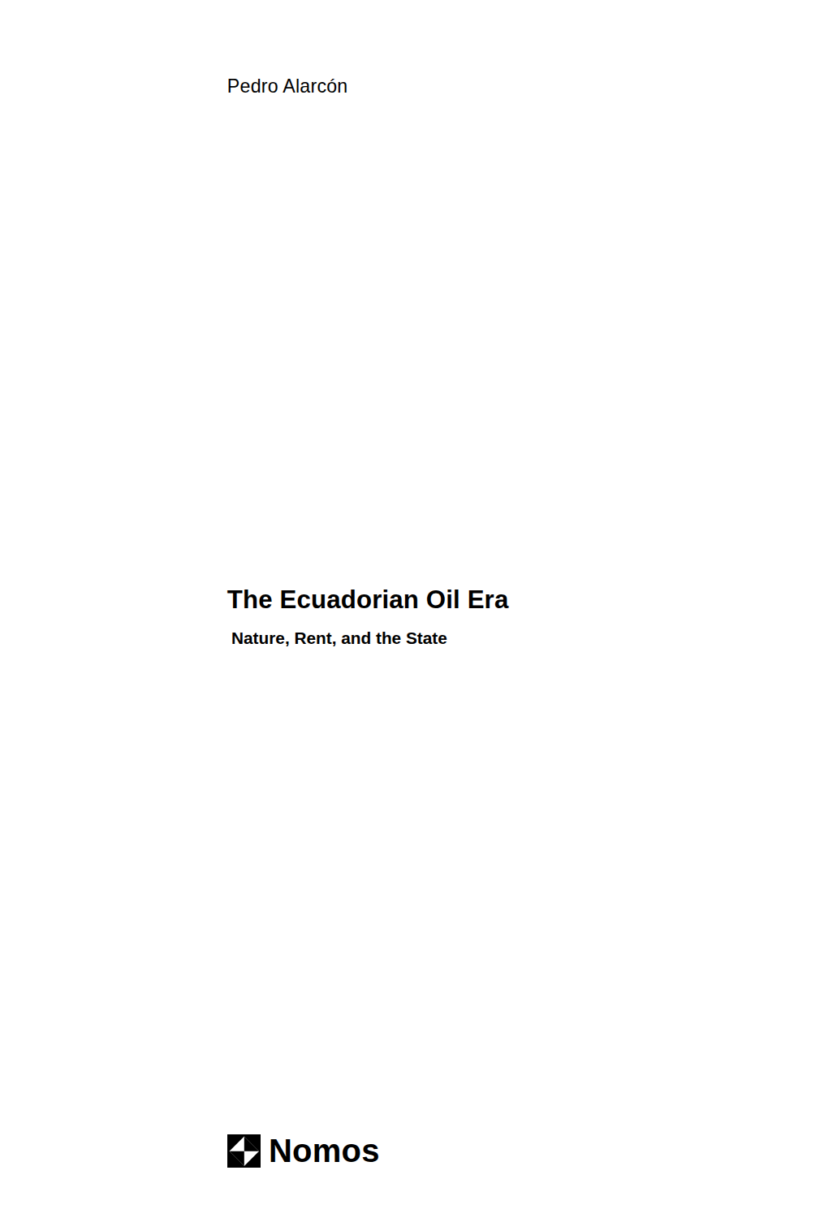Pedro Alarcón
The Ecuadorian Oil Era
Nature, Rent, and the State
Nomos